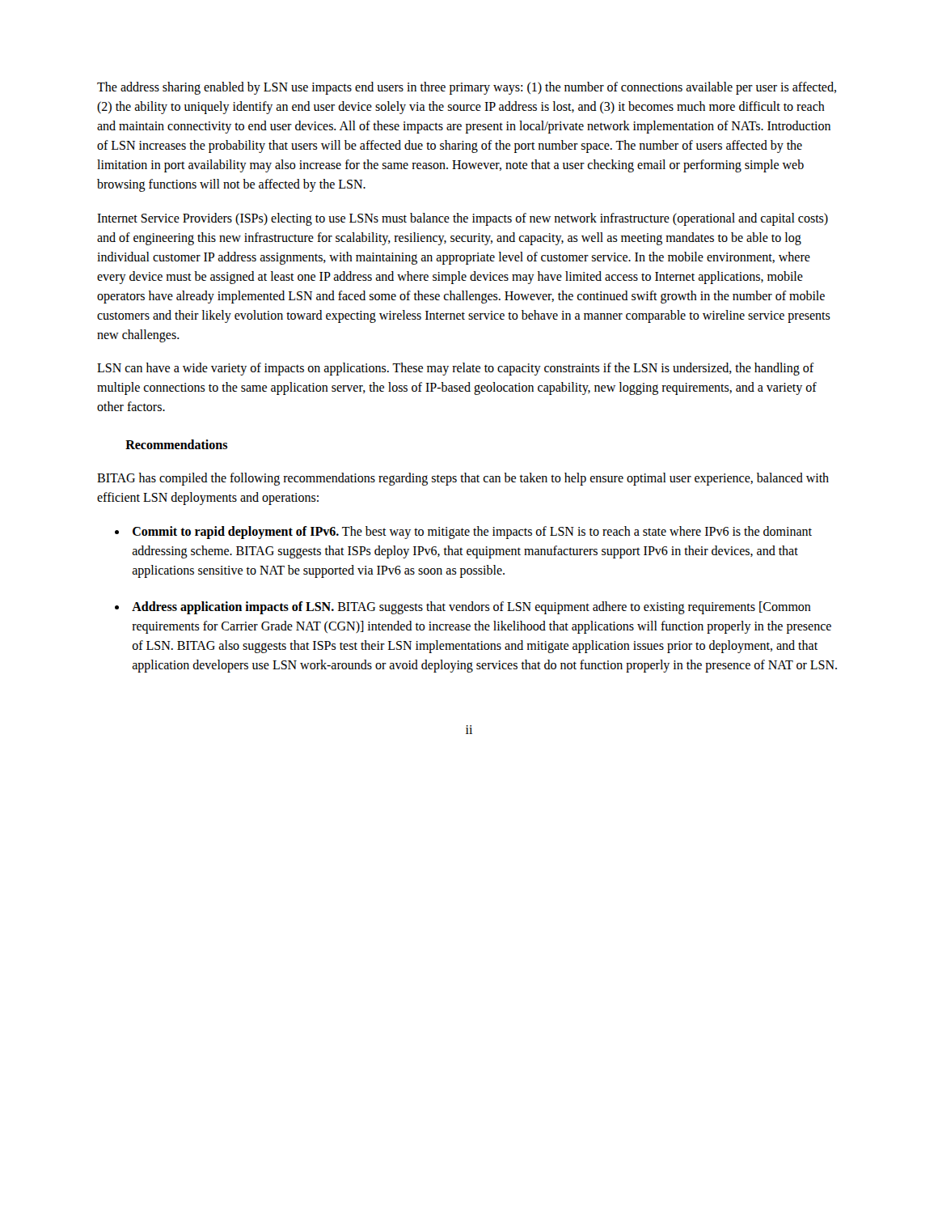The address sharing enabled by LSN use impacts end users in three primary ways: (1) the number of connections available per user is affected, (2) the ability to uniquely identify an end user device solely via the source IP address is lost, and (3) it becomes much more difficult to reach and maintain connectivity to end user devices. All of these impacts are present in local/private network implementation of NATs. Introduction of LSN increases the probability that users will be affected due to sharing of the port number space. The number of users affected by the limitation in port availability may also increase for the same reason. However, note that a user checking email or performing simple web browsing functions will not be affected by the LSN.
Internet Service Providers (ISPs) electing to use LSNs must balance the impacts of new network infrastructure (operational and capital costs) and of engineering this new infrastructure for scalability, resiliency, security, and capacity, as well as meeting mandates to be able to log individual customer IP address assignments, with maintaining an appropriate level of customer service. In the mobile environment, where every device must be assigned at least one IP address and where simple devices may have limited access to Internet applications, mobile operators have already implemented LSN and faced some of these challenges. However, the continued swift growth in the number of mobile customers and their likely evolution toward expecting wireless Internet service to behave in a manner comparable to wireline service presents new challenges.
LSN can have a wide variety of impacts on applications. These may relate to capacity constraints if the LSN is undersized, the handling of multiple connections to the same application server, the loss of IP-based geolocation capability, new logging requirements, and a variety of other factors.
Recommendations
BITAG has compiled the following recommendations regarding steps that can be taken to help ensure optimal user experience, balanced with efficient LSN deployments and operations:
Commit to rapid deployment of IPv6. The best way to mitigate the impacts of LSN is to reach a state where IPv6 is the dominant addressing scheme. BITAG suggests that ISPs deploy IPv6, that equipment manufacturers support IPv6 in their devices, and that applications sensitive to NAT be supported via IPv6 as soon as possible.
Address application impacts of LSN. BITAG suggests that vendors of LSN equipment adhere to existing requirements [Common requirements for Carrier Grade NAT (CGN)] intended to increase the likelihood that applications will function properly in the presence of LSN. BITAG also suggests that ISPs test their LSN implementations and mitigate application issues prior to deployment, and that application developers use LSN work-arounds or avoid deploying services that do not function properly in the presence of NAT or LSN.
ii